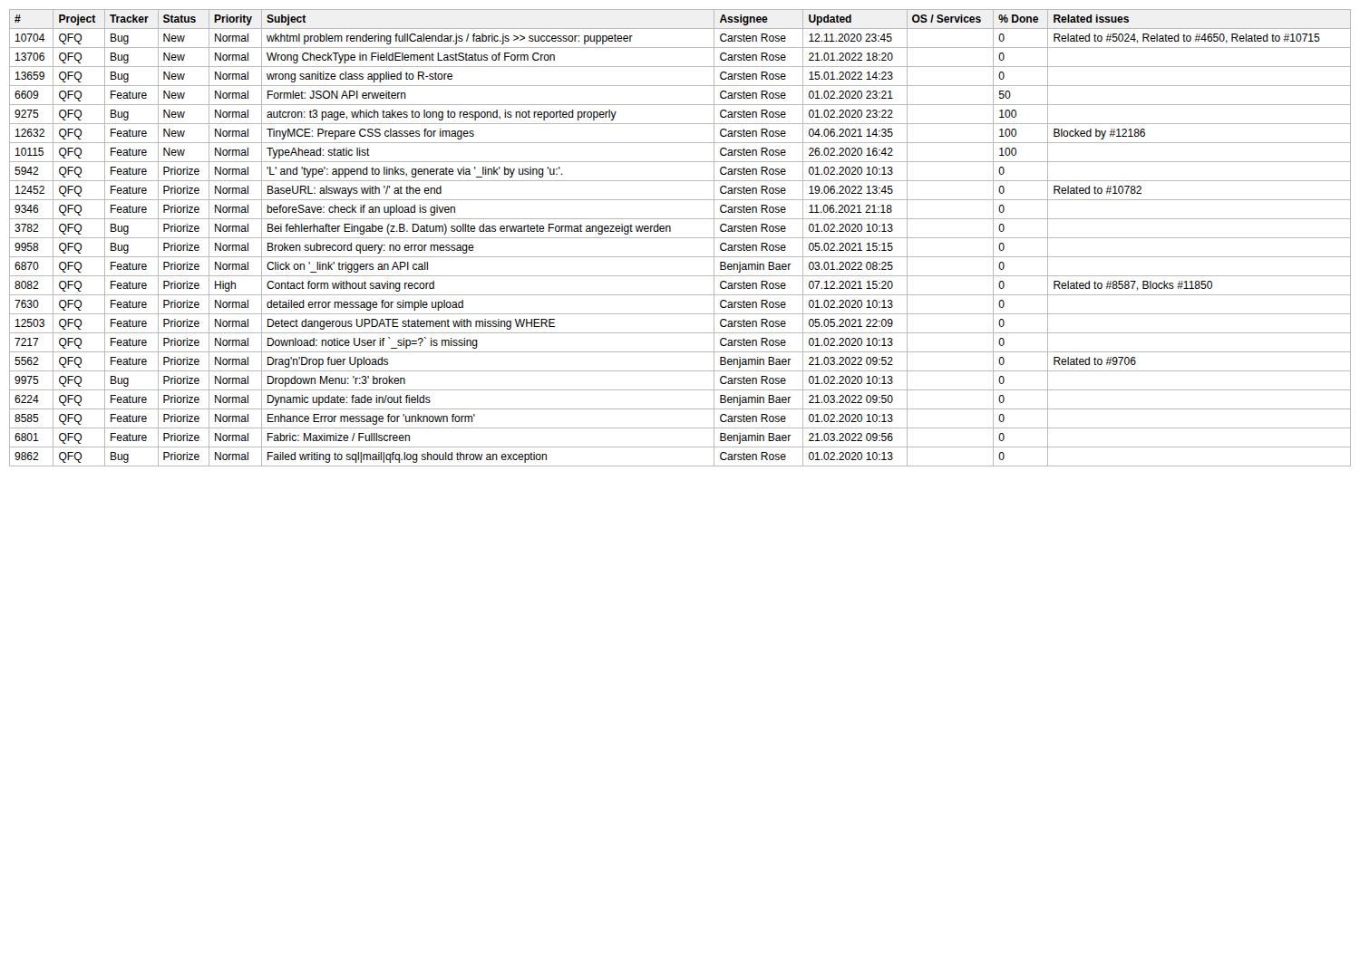| # | Project | Tracker | Status | Priority | Subject | Assignee | Updated | OS / Services | % Done | Related issues |
| --- | --- | --- | --- | --- | --- | --- | --- | --- | --- | --- |
| 10704 | QFQ | Bug | New | Normal | wkhtml problem rendering fullCalendar.js / fabric.js >> successor: puppeteer | Carsten Rose | 12.11.2020 23:45 | | 0 | Related to #5024, Related to #4650, Related to #10715 |
| 13706 | QFQ | Bug | New | Normal | Wrong CheckType in FieldElement LastStatus of Form Cron | Carsten Rose | 21.01.2022 18:20 | | 0 | |
| 13659 | QFQ | Bug | New | Normal | wrong sanitize class applied to R-store | Carsten Rose | 15.01.2022 14:23 | | 0 | |
| 6609 | QFQ | Feature | New | Normal | Formlet: JSON API erweitern | Carsten Rose | 01.02.2020 23:21 | | 50 | |
| 9275 | QFQ | Bug | New | Normal | autcron: t3 page, which takes to long to respond, is not reported properly | Carsten Rose | 01.02.2020 23:22 | | 100 | |
| 12632 | QFQ | Feature | New | Normal | TinyMCE: Prepare CSS classes for images | Carsten Rose | 04.06.2021 14:35 | | 100 | Blocked by #12186 |
| 10115 | QFQ | Feature | New | Normal | TypeAhead: static list | Carsten Rose | 26.02.2020 16:42 | | 100 | |
| 5942 | QFQ | Feature | Priorize | Normal | 'L' and 'type': append to links, generate via '_link' by using 'u:'. | Carsten Rose | 01.02.2020 10:13 | | 0 | |
| 12452 | QFQ | Feature | Priorize | Normal | BaseURL: alsways with '/' at the end | Carsten Rose | 19.06.2022 13:45 | | 0 | Related to #10782 |
| 9346 | QFQ | Feature | Priorize | Normal | beforeSave: check if an upload is given | Carsten Rose | 11.06.2021 21:18 | | 0 | |
| 3782 | QFQ | Bug | Priorize | Normal | Bei fehlerhafter Eingabe (z.B. Datum) sollte das erwartete Format angezeigt werden | Carsten Rose | 01.02.2020 10:13 | | 0 | |
| 9958 | QFQ | Bug | Priorize | Normal | Broken subrecord query: no error message | Carsten Rose | 05.02.2021 15:15 | | 0 | |
| 6870 | QFQ | Feature | Priorize | Normal | Click on '_link' triggers an API call | Benjamin Baer | 03.01.2022 08:25 | | 0 | |
| 8082 | QFQ | Feature | Priorize | High | Contact form without saving record | Carsten Rose | 07.12.2021 15:20 | | 0 | Related to #8587, Blocks #11850 |
| 7630 | QFQ | Feature | Priorize | Normal | detailed error message for simple upload | Carsten Rose | 01.02.2020 10:13 | | 0 | |
| 12503 | QFQ | Feature | Priorize | Normal | Detect dangerous UPDATE statement with missing WHERE | Carsten Rose | 05.05.2021 22:09 | | 0 | |
| 7217 | QFQ | Feature | Priorize | Normal | Download: notice User if `_sip=?` is missing | Carsten Rose | 01.02.2020 10:13 | | 0 | |
| 5562 | QFQ | Feature | Priorize | Normal | Drag'n'Drop fuer Uploads | Benjamin Baer | 21.03.2022 09:52 | | 0 | Related to #9706 |
| 9975 | QFQ | Bug | Priorize | Normal | Dropdown Menu: 'r:3' broken | Carsten Rose | 01.02.2020 10:13 | | 0 | |
| 6224 | QFQ | Feature | Priorize | Normal | Dynamic update: fade in/out fields | Benjamin Baer | 21.03.2022 09:50 | | 0 | |
| 8585 | QFQ | Feature | Priorize | Normal | Enhance Error message for 'unknown form' | Carsten Rose | 01.02.2020 10:13 | | 0 | |
| 6801 | QFQ | Feature | Priorize | Normal | Fabric: Maximize / Fulllscreen | Benjamin Baer | 21.03.2022 09:56 | | 0 | |
| 9862 | QFQ | Bug | Priorize | Normal | Failed writing to sql/mail/qfq.log should throw an exception | Carsten Rose | 01.02.2020 10:13 | | 0 | |